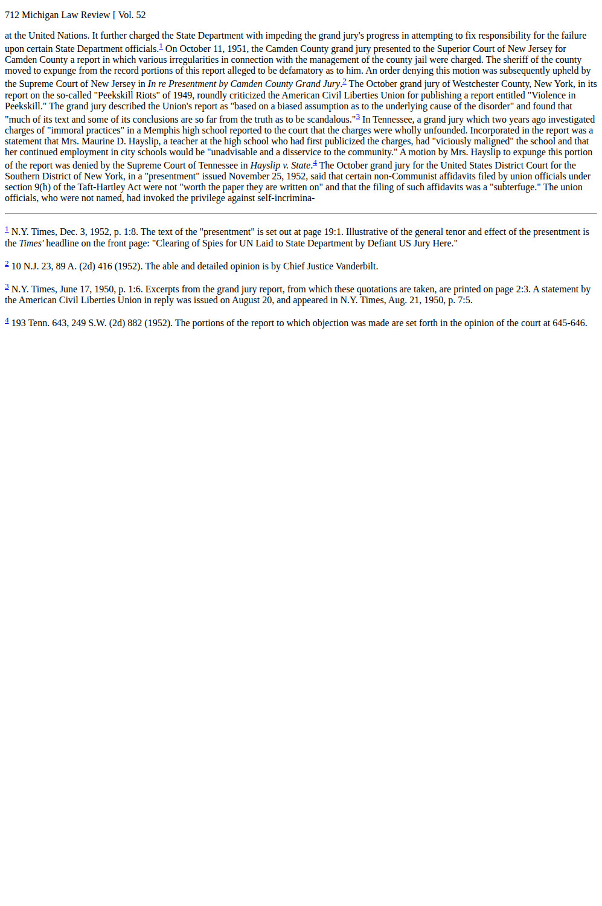712 Michigan Law Review [ Vol. 52
at the United Nations. It further charged the State Department with impeding the grand jury's progress in attempting to fix responsibility for the failure upon certain State Department officials.1 On October 11, 1951, the Camden County grand jury presented to the Superior Court of New Jersey for Camden County a report in which various irregularities in connection with the management of the county jail were charged. The sheriff of the county moved to expunge from the record portions of this report alleged to be defamatory as to him. An order denying this motion was subsequently upheld by the Supreme Court of New Jersey in In re Presentment by Camden County Grand Jury.2 The October grand jury of Westchester County, New York, in its report on the so-called "Peekskill Riots" of 1949, roundly criticized the American Civil Liberties Union for publishing a report entitled "Violence in Peekskill." The grand jury described the Union's report as "based on a biased assumption as to the underlying cause of the disorder" and found that "much of its text and some of its conclusions are so far from the truth as to be scandalous."3 In Tennessee, a grand jury which two years ago investigated charges of "immoral practices" in a Memphis high school reported to the court that the charges were wholly unfounded. Incorporated in the report was a statement that Mrs. Maurine D. Hayslip, a teacher at the high school who had first publicized the charges, had "viciously maligned" the school and that her continued employment in city schools would be "unadvisable and a disservice to the community." A motion by Mrs. Hayslip to expunge this portion of the report was denied by the Supreme Court of Tennessee in Hayslip v. State.4 The October grand jury for the United States District Court for the Southern District of New York, in a "presentment" issued November 25, 1952, said that certain non-Communist affidavits filed by union officials under section 9(h) of the Taft-Hartley Act were not "worth the paper they are written on" and that the filing of such affidavits was a "subterfuge." The union officials, who were not named, had invoked the privilege against self-incrimina-
1 N.Y. Times, Dec. 3, 1952, p. 1:8. The text of the "presentment" is set out at page 19:1. Illustrative of the general tenor and effect of the presentment is the Times' headline on the front page: "Clearing of Spies for UN Laid to State Department by Defiant US Jury Here."
2 10 N.J. 23, 89 A. (2d) 416 (1952). The able and detailed opinion is by Chief Justice Vanderbilt.
3 N.Y. Times, June 17, 1950, p. 1:6. Excerpts from the grand jury report, from which these quotations are taken, are printed on page 2:3. A statement by the American Civil Liberties Union in reply was issued on August 20, and appeared in N.Y. Times, Aug. 21, 1950, p. 7:5.
4 193 Tenn. 643, 249 S.W. (2d) 882 (1952). The portions of the report to which objection was made are set forth in the opinion of the court at 645-646.